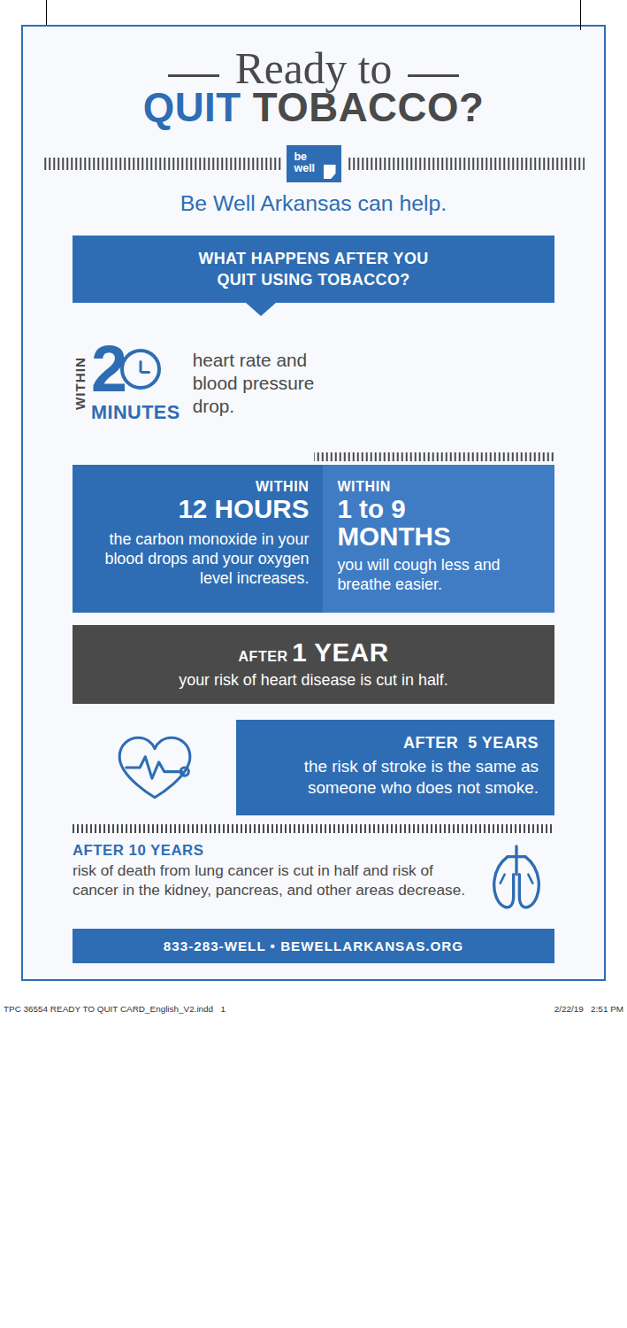Ready to
QUIT TOBACCO?
be well
Be Well Arkansas can help.
WHAT HAPPENS AFTER YOU
QUIT USING TOBACCO?
WITHIN
2
MINUTES
heart rate and
blood pressure
drop.
WITHIN 12 HOURS
the carbon monoxide in your blood drops and your oxygen level increases.
WITHIN 1 to 9
MONTHS
you will cough less and breathe easier.
AFTER 1 YEAR
your risk of heart disease is cut in half.
AFTER 5 YEARS
the risk of stroke is the same as someone who does not smoke.
AFTER 10 YEARS
risk of death from lung cancer is cut in half and risk of cancer in the kidney, pancreas, and other areas decrease.
833-283-WELL • BEWELLARKANSAS.ORG
TPC 36554 READY TO QUIT CARD_English_V2.indd 1 2/22/19 2:51 PM